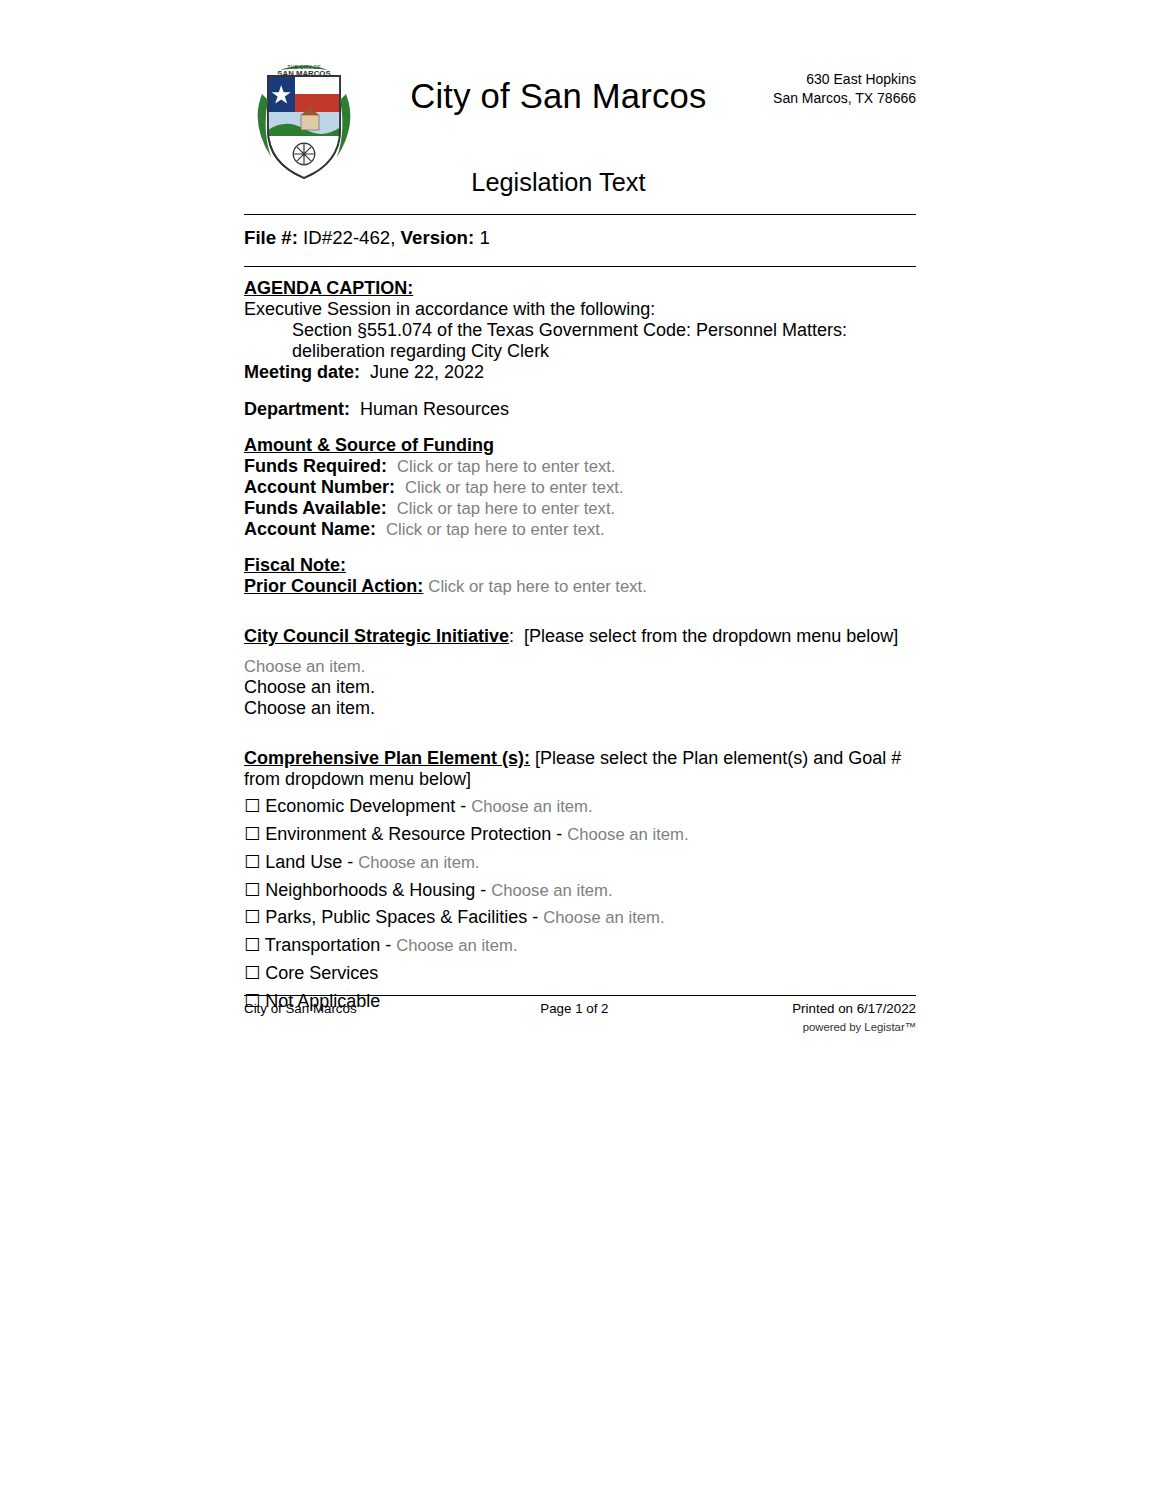City of San Marcos
Legislation Text
630 East Hopkins
San Marcos, TX 78666
File #: ID#22-462, Version: 1
AGENDA CAPTION:
Executive Session in accordance with the following:
Section §551.074 of the Texas Government Code: Personnel Matters: deliberation regarding City Clerk
Meeting date: June 22, 2022
Department: Human Resources
Amount & Source of Funding
Funds Required: Click or tap here to enter text.
Account Number: Click or tap here to enter text.
Funds Available: Click or tap here to enter text.
Account Name: Click or tap here to enter text.
Fiscal Note:
Prior Council Action: Click or tap here to enter text.
City Council Strategic Initiative: [Please select from the dropdown menu below]
Choose an item.
Choose an item.
Choose an item.
Comprehensive Plan Element (s): [Please select the Plan element(s) and Goal # from dropdown menu below]
☐ Economic Development - Choose an item.
☐ Environment & Resource Protection - Choose an item.
☐ Land Use - Choose an item.
☐ Neighborhoods & Housing - Choose an item.
☐ Parks, Public Spaces & Facilities - Choose an item.
☐ Transportation - Choose an item.
☐ Core Services
☐ Not Applicable
City of San Marcos
Page 1 of 2
Printed on 6/17/2022
powered by Legistar™